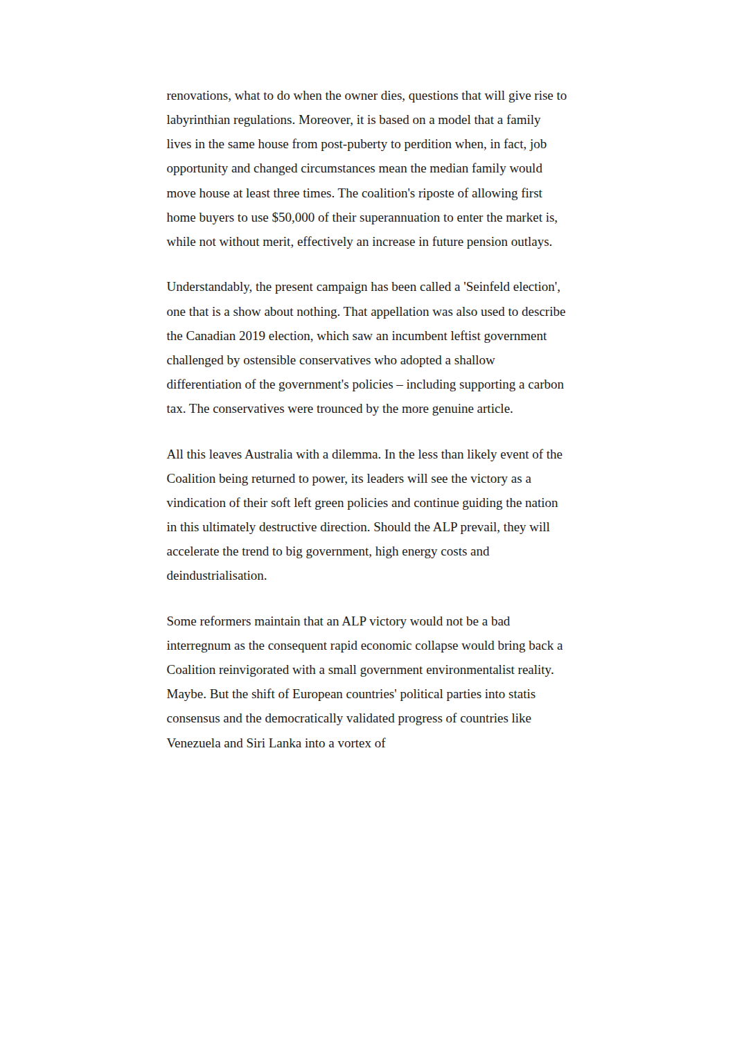renovations, what to do when the owner dies, questions that will give rise to labyrinthian regulations. Moreover, it is based on a model that a family lives in the same house from post-puberty to perdition when, in fact, job opportunity and changed circumstances mean the median family would move house at least three times. The coalition's riposte of allowing first home buyers to use $50,000 of their superannuation to enter the market is, while not without merit, effectively an increase in future pension outlays.
Understandably, the present campaign has been called a 'Seinfeld election', one that is a show about nothing. That appellation was also used to describe the Canadian 2019 election, which saw an incumbent leftist government challenged by ostensible conservatives who adopted a shallow differentiation of the government's policies – including supporting a carbon tax. The conservatives were trounced by the more genuine article.
All this leaves Australia with a dilemma. In the less than likely event of the Coalition being returned to power, its leaders will see the victory as a vindication of their soft left green policies and continue guiding the nation in this ultimately destructive direction. Should the ALP prevail, they will accelerate the trend to big government, high energy costs and deindustrialisation.
Some reformers maintain that an ALP victory would not be a bad interregnum as the consequent rapid economic collapse would bring back a Coalition reinvigorated with a small government environmentalist reality. Maybe. But the shift of European countries' political parties into statis consensus and the democratically validated progress of countries like Venezuela and Siri Lanka into a vortex of